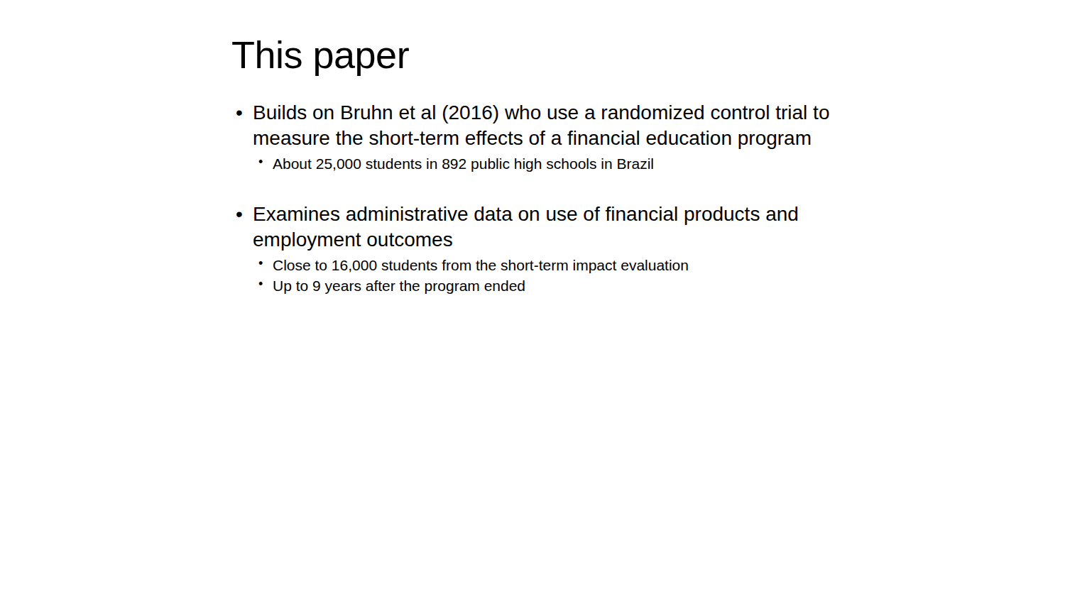This paper
Builds on Bruhn et al (2016) who use a randomized control trial to measure the short-term effects of a financial education program
About 25,000 students in 892 public high schools in Brazil
Examines administrative data on use of financial products and employment outcomes
Close to 16,000 students from the short-term impact evaluation
Up to 9 years after the program ended